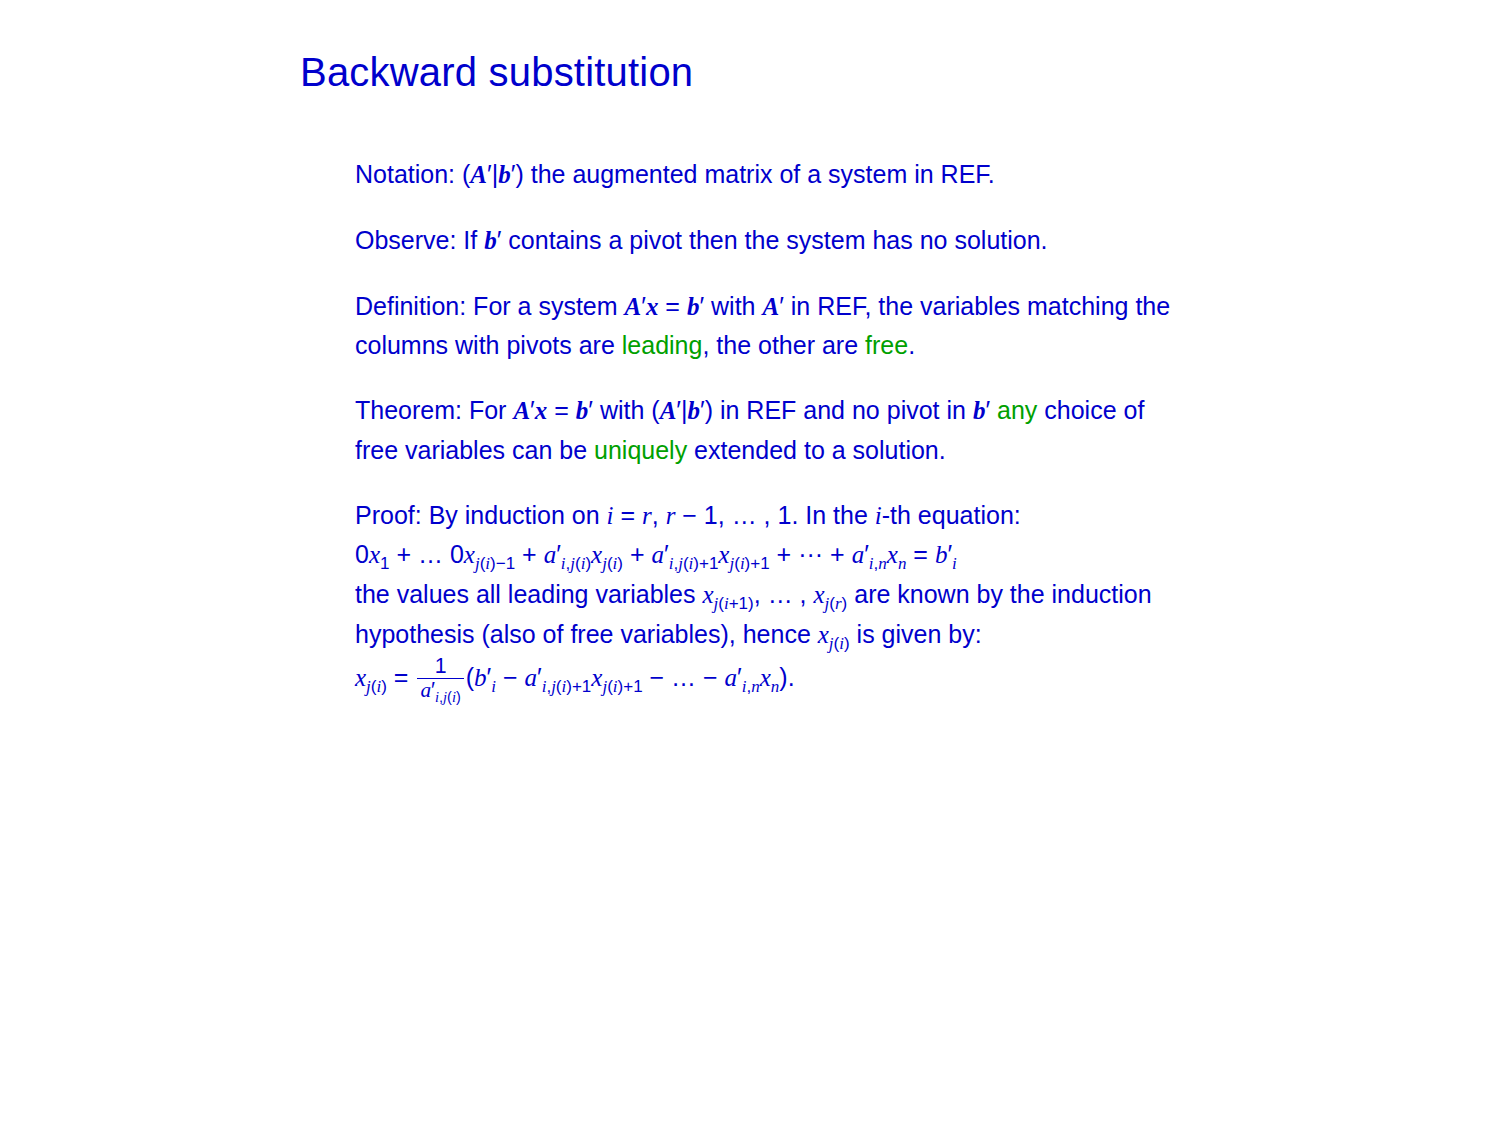Backward substitution
Notation: (A′|b′) the augmented matrix of a system in REF.
Observe: If b′ contains a pivot then the system has no solution.
Definition: For a system A′x = b′ with A′ in REF, the variables matching the columns with pivots are leading, the other are free.
Theorem: For A′x = b′ with (A′|b′) in REF and no pivot in b′ any choice of free variables can be uniquely extended to a solution.
Proof: By induction on i = r, r − 1, … , 1. In the i-th equation:
0x1 + … 0xj(i)−1 + a′i,j(i)xj(i) + a′i,j(i)+1xj(i)+1 + ··· + a′i,nxn = b′i
the values all leading variables xj(i+1), … , xj(r) are known by the induction hypothesis (also of free variables), hence xj(i) is given by:
xj(i) = 1 a′i,j(i)(b′i − a′i,j(i)+1xj(i)+1 − … − a′i,nxn).